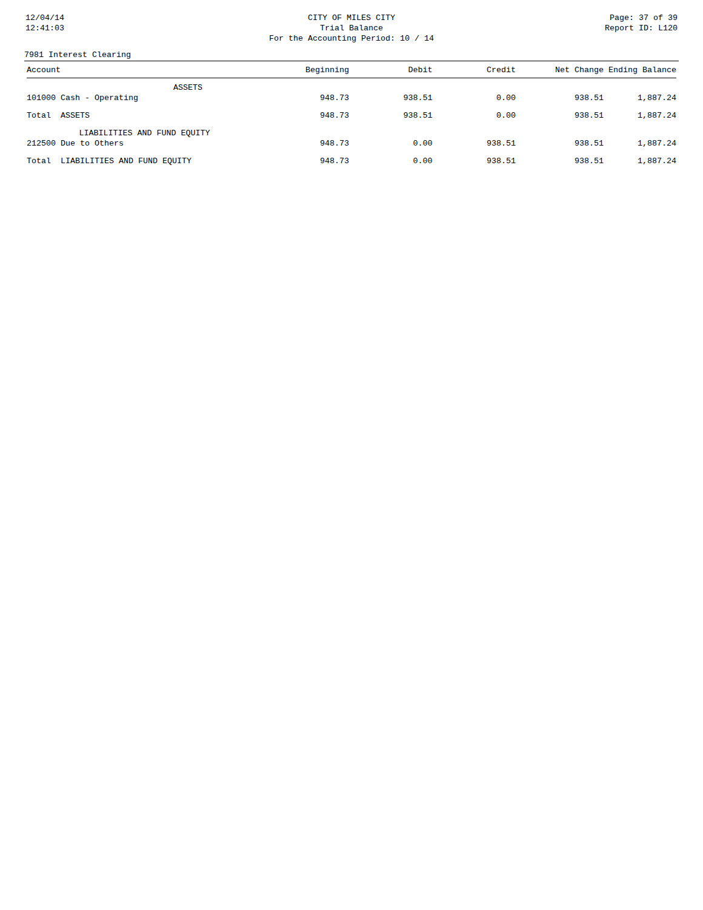| 12/04/14 | CITY OF MILES CITY | Page: 37 of 39 |
| 12:41:03 | Trial Balance | Report ID: L120 |
| | For the Accounting Period: 10 / 14 | |
7981 Interest Clearing
| Account | Beginning | Debit | Credit | Net Change | Ending Balance |
| --- | --- | --- | --- | --- | --- |
| ASSETS | |
| 101000 Cash - Operating | 948.73 | 938.51 | 0.00 | 938.51 | 1,887.24 |
| Total ASSETS | 948.73 | 938.51 | 0.00 | 938.51 | 1,887.24 |
| LIABILITIES AND FUND EQUITY | |
| 212500 Due to Others | 948.73 | 0.00 | 938.51 | 938.51 | 1,887.24 |
| Total LIABILITIES AND FUND EQUITY | 948.73 | 0.00 | 938.51 | 938.51 | 1,887.24 |